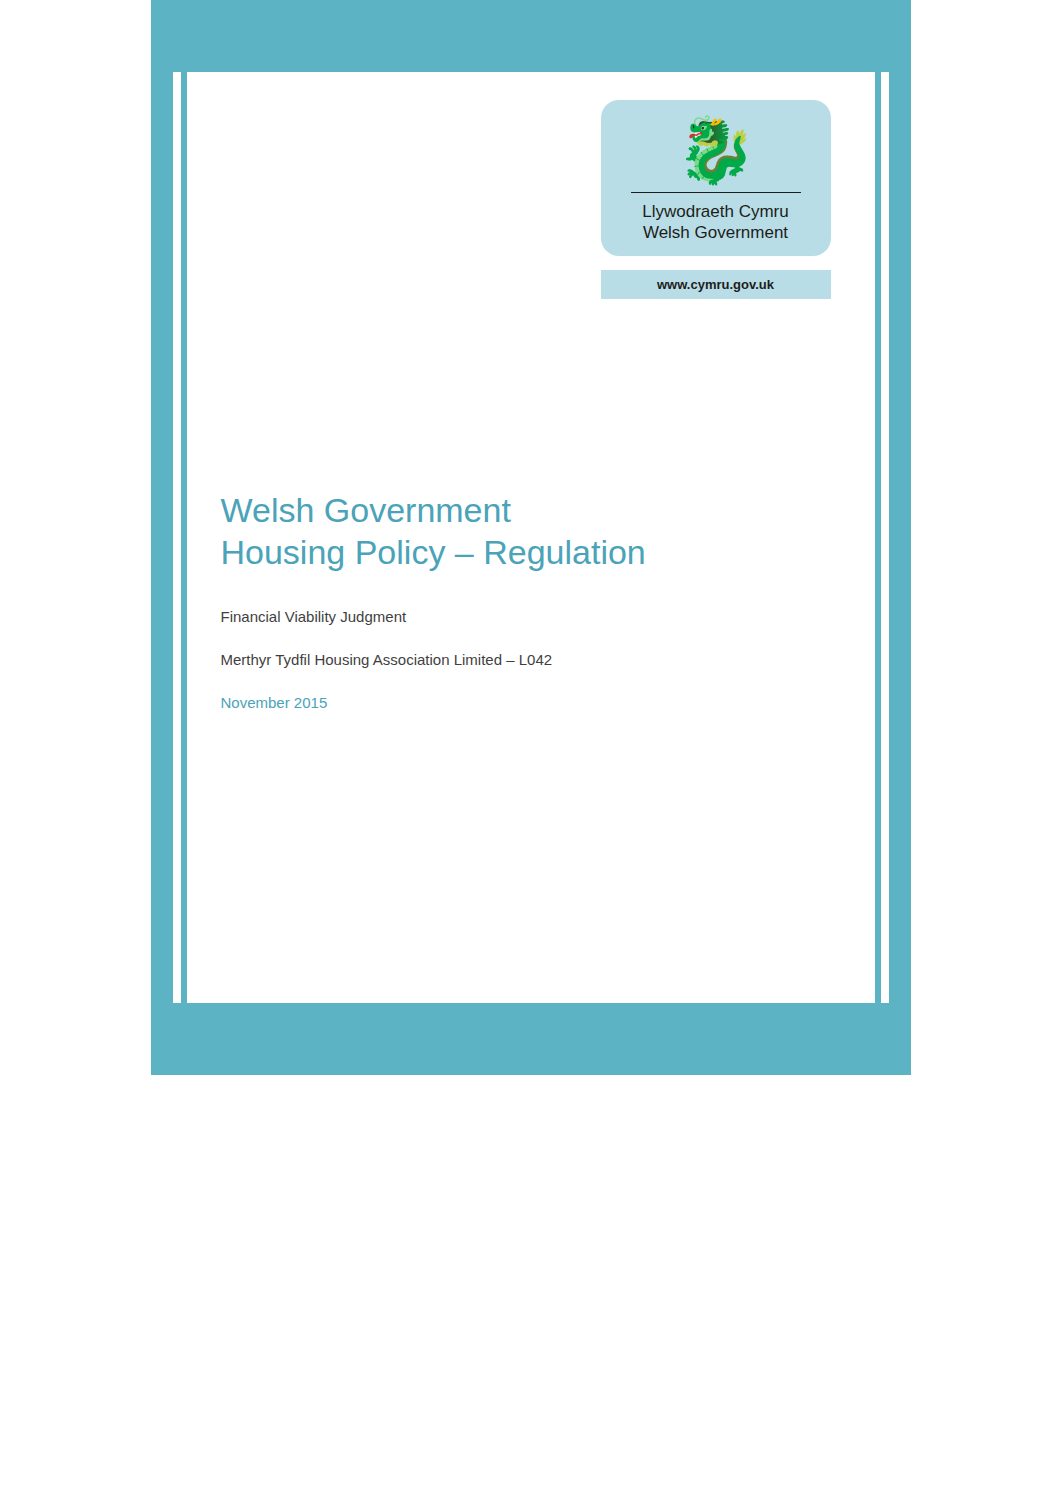🐉
Llywodraeth Cymru
Welsh Government
www.cymru.gov.uk
Welsh Government
Housing Policy – Regulation
Financial Viability Judgment
Merthyr Tydfil Housing Association Limited – L042
November 2015